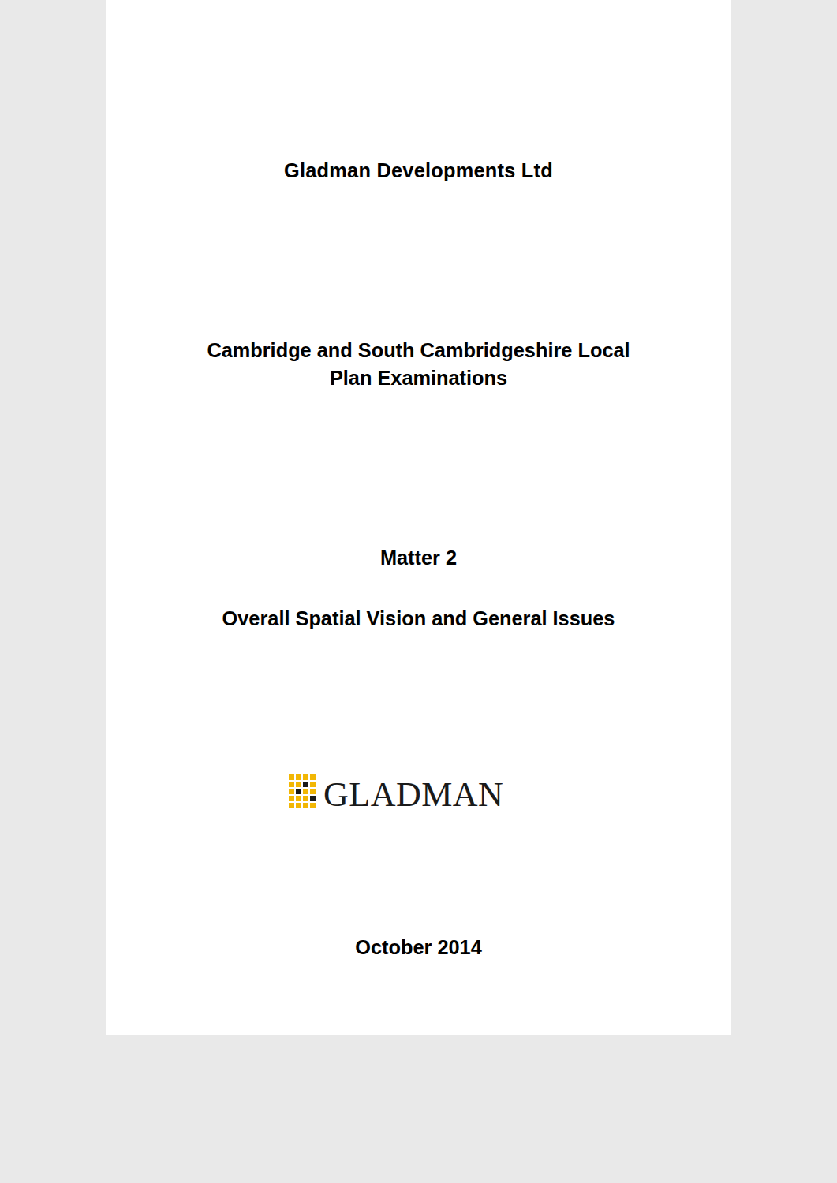Gladman Developments Ltd
Cambridge and South Cambridgeshire Local Plan Examinations
Matter 2
Overall Spatial Vision and General Issues
GLADMAN GLADMAN
October 2014